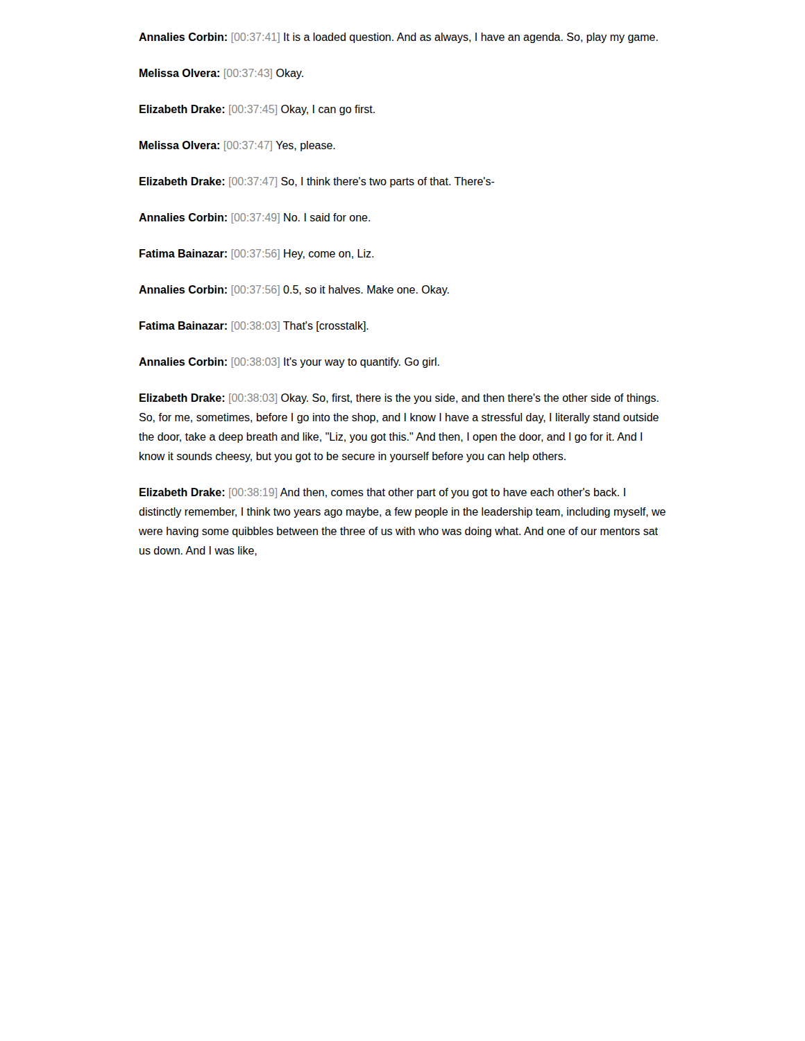Annalies Corbin: [00:37:41] It is a loaded question. And as always, I have an agenda. So, play my game.
Melissa Olvera: [00:37:43] Okay.
Elizabeth Drake: [00:37:45] Okay, I can go first.
Melissa Olvera: [00:37:47] Yes, please.
Elizabeth Drake: [00:37:47] So, I think there's two parts of that. There's-
Annalies Corbin: [00:37:49] No. I said for one.
Fatima Bainazar: [00:37:56] Hey, come on, Liz.
Annalies Corbin: [00:37:56] 0.5, so it halves. Make one. Okay.
Fatima Bainazar: [00:38:03] That's [crosstalk].
Annalies Corbin: [00:38:03] It's your way to quantify. Go girl.
Elizabeth Drake: [00:38:03] Okay. So, first, there is the you side, and then there's the other side of things. So, for me, sometimes, before I go into the shop, and I know I have a stressful day, I literally stand outside the door, take a deep breath and like, "Liz, you got this." And then, I open the door, and I go for it. And I know it sounds cheesy, but you got to be secure in yourself before you can help others.
Elizabeth Drake: [00:38:19] And then, comes that other part of you got to have each other's back. I distinctly remember, I think two years ago maybe, a few people in the leadership team, including myself, we were having some quibbles between the three of us with who was doing what. And one of our mentors sat us down. And I was like,